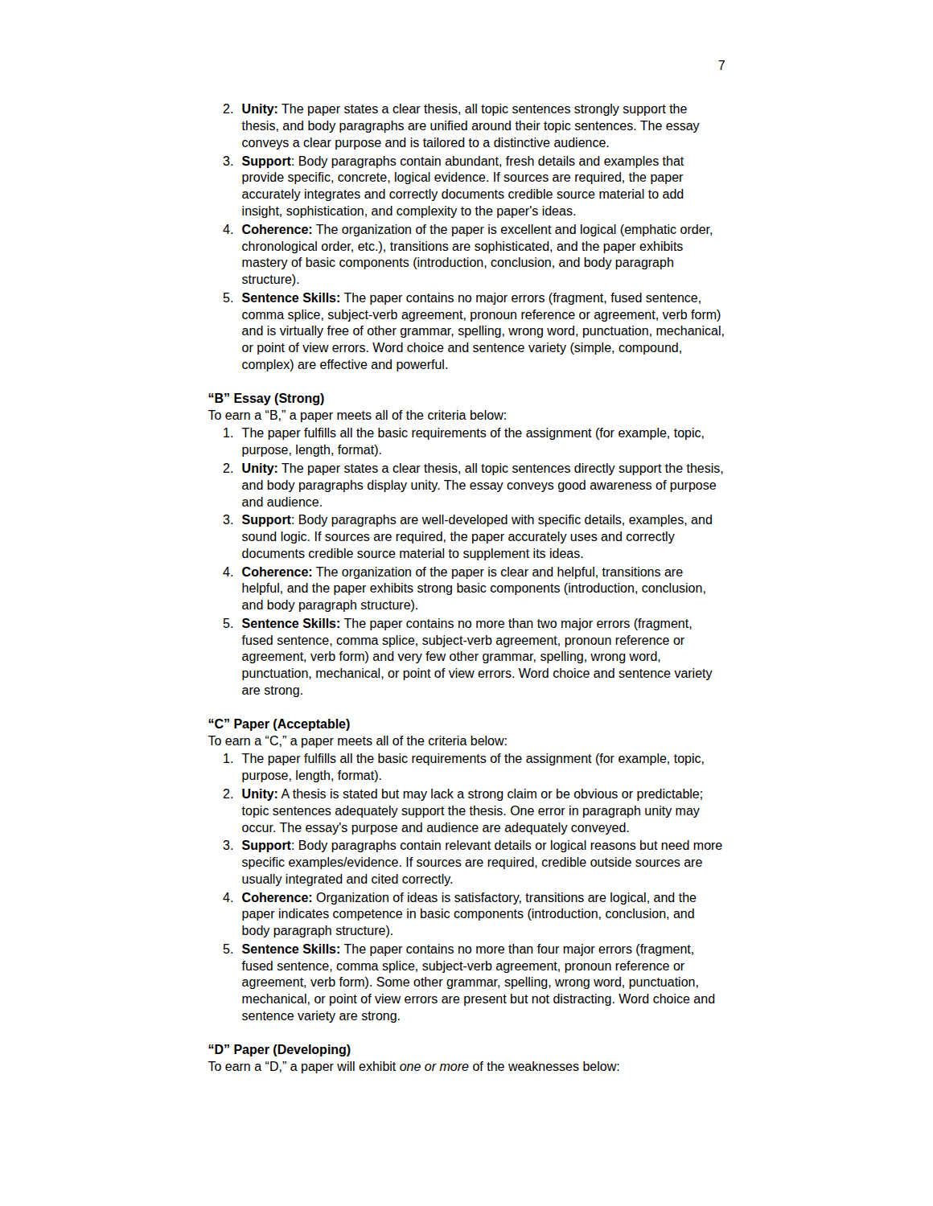7
Unity: The paper states a clear thesis, all topic sentences strongly support the thesis, and body paragraphs are unified around their topic sentences. The essay conveys a clear purpose and is tailored to a distinctive audience.
Support: Body paragraphs contain abundant, fresh details and examples that provide specific, concrete, logical evidence. If sources are required, the paper accurately integrates and correctly documents credible source material to add insight, sophistication, and complexity to the paper's ideas.
Coherence: The organization of the paper is excellent and logical (emphatic order, chronological order, etc.), transitions are sophisticated, and the paper exhibits mastery of basic components (introduction, conclusion, and body paragraph structure).
Sentence Skills: The paper contains no major errors (fragment, fused sentence, comma splice, subject-verb agreement, pronoun reference or agreement, verb form) and is virtually free of other grammar, spelling, wrong word, punctuation, mechanical, or point of view errors. Word choice and sentence variety (simple, compound, complex) are effective and powerful.
“B” Essay (Strong)
To earn a “B,” a paper meets all of the criteria below:
The paper fulfills all the basic requirements of the assignment (for example, topic, purpose, length, format).
Unity: The paper states a clear thesis, all topic sentences directly support the thesis, and body paragraphs display unity. The essay conveys good awareness of purpose and audience.
Support: Body paragraphs are well-developed with specific details, examples, and sound logic. If sources are required, the paper accurately uses and correctly documents credible source material to supplement its ideas.
Coherence: The organization of the paper is clear and helpful, transitions are helpful, and the paper exhibits strong basic components (introduction, conclusion, and body paragraph structure).
Sentence Skills: The paper contains no more than two major errors (fragment, fused sentence, comma splice, subject-verb agreement, pronoun reference or agreement, verb form) and very few other grammar, spelling, wrong word, punctuation, mechanical, or point of view errors. Word choice and sentence variety are strong.
“C” Paper (Acceptable)
To earn a “C,” a paper meets all of the criteria below:
The paper fulfills all the basic requirements of the assignment (for example, topic, purpose, length, format).
Unity: A thesis is stated but may lack a strong claim or be obvious or predictable; topic sentences adequately support the thesis. One error in paragraph unity may occur. The essay's purpose and audience are adequately conveyed.
Support: Body paragraphs contain relevant details or logical reasons but need more specific examples/evidence. If sources are required, credible outside sources are usually integrated and cited correctly.
Coherence: Organization of ideas is satisfactory, transitions are logical, and the paper indicates competence in basic components (introduction, conclusion, and body paragraph structure).
Sentence Skills: The paper contains no more than four major errors (fragment, fused sentence, comma splice, subject-verb agreement, pronoun reference or agreement, verb form). Some other grammar, spelling, wrong word, punctuation, mechanical, or point of view errors are present but not distracting. Word choice and sentence variety are strong.
“D” Paper (Developing)
To earn a “D,” a paper will exhibit one or more of the weaknesses below: